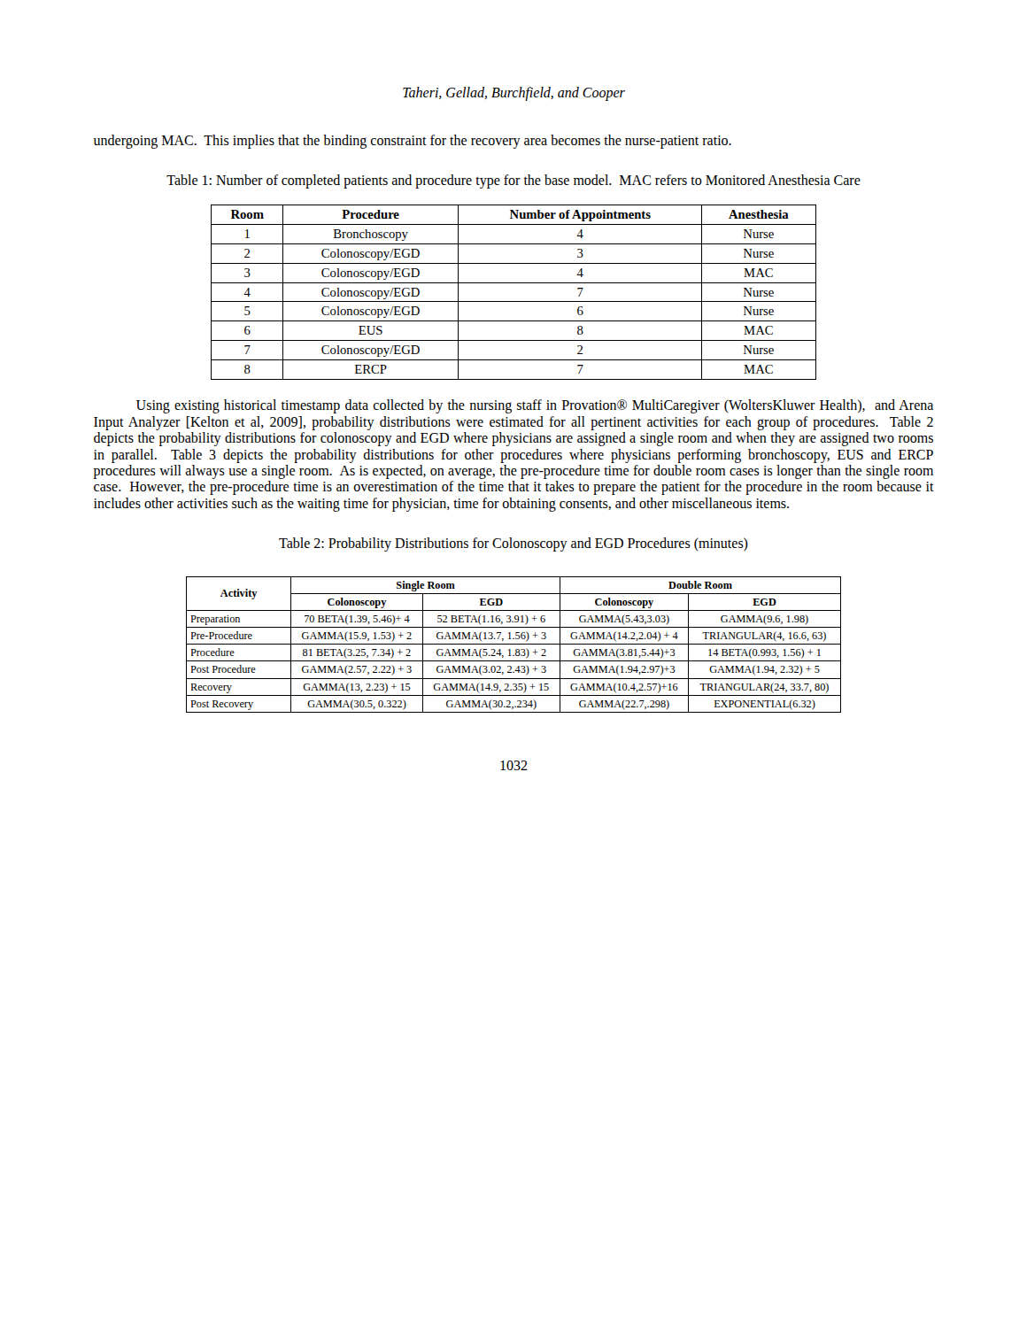Taheri, Gellad, Burchfield, and Cooper
undergoing MAC. This implies that the binding constraint for the recovery area becomes the nurse-patient ratio.
Table 1: Number of completed patients and procedure type for the base model. MAC refers to Monitored Anesthesia Care
| Room | Procedure | Number of Appointments | Anesthesia |
| --- | --- | --- | --- |
| 1 | Bronchoscopy | 4 | Nurse |
| 2 | Colonoscopy/EGD | 3 | Nurse |
| 3 | Colonoscopy/EGD | 4 | MAC |
| 4 | Colonoscopy/EGD | 7 | Nurse |
| 5 | Colonoscopy/EGD | 6 | Nurse |
| 6 | EUS | 8 | MAC |
| 7 | Colonoscopy/EGD | 2 | Nurse |
| 8 | ERCP | 7 | MAC |
Using existing historical timestamp data collected by the nursing staff in Provation® MultiCaregiver (WoltersKluwer Health), and Arena Input Analyzer [Kelton et al, 2009], probability distributions were estimated for all pertinent activities for each group of procedures. Table 2 depicts the probability distributions for colonoscopy and EGD where physicians are assigned a single room and when they are assigned two rooms in parallel. Table 3 depicts the probability distributions for other procedures where physicians performing bronchoscopy, EUS and ERCP procedures will always use a single room. As is expected, on average, the pre-procedure time for double room cases is longer than the single room case. However, the pre-procedure time is an overestimation of the time that it takes to prepare the patient for the procedure in the room because it includes other activities such as the waiting time for physician, time for obtaining consents, and other miscellaneous items.
Table 2: Probability Distributions for Colonoscopy and EGD Procedures (minutes)
| Activity | Single Room | Double Room |
| --- | --- | --- |
| Colonoscopy | EGD | Colonoscopy | EGD |
| Preparation | 70 BETA(1.39, 5.46)+ 4 | 52 BETA(1.16, 3.91) + 6 | GAMMA(5.43,3.03) | GAMMA(9.6, 1.98) |
| Pre-Procedure | GAMMA(15.9, 1.53) + 2 | GAMMA(13.7, 1.56) + 3 | GAMMA(14.2,2.04) + 4 | TRIANGULAR(4, 16.6, 63) |
| Procedure | 81 BETA(3.25, 7.34) + 2 | GAMMA(5.24, 1.83) + 2 | GAMMA(3.81,5.44)+3 | 14 BETA(0.993, 1.56) + 1 |
| Post Procedure | GAMMA(2.57, 2.22) + 3 | GAMMA(3.02, 2.43) + 3 | GAMMA(1.94,2.97)+3 | GAMMA(1.94, 2.32) + 5 |
| Recovery | GAMMA(13, 2.23) + 15 | GAMMA(14.9, 2.35) + 15 | GAMMA(10.4,2.57)+16 | TRIANGULAR(24, 33.7, 80) |
| Post Recovery | GAMMA(30.5, 0.322) | GAMMA(30.2,.234) | GAMMA(22.7,.298) | EXPONENTIAL(6.32) |
1032